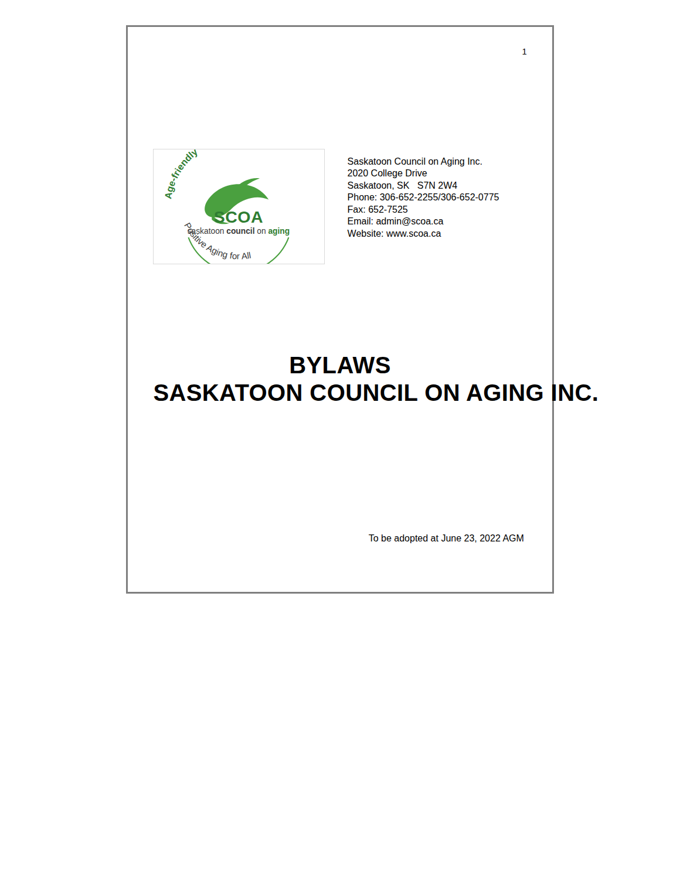1
Age-friendly Community SCOA saskatoon council on aging Positive Aging for All
Saskatoon Council on Aging Inc.
2020 College Drive
Saskatoon, SK S7N 2W4
Phone: 306-652-2255/306-652-0775
Fax: 652-7525
Email: admin@scoa.ca
Website: www.scoa.ca
BYLAWSSASKATOON COUNCIL ON AGING INC.
To be adopted at June 23, 2022 AGM